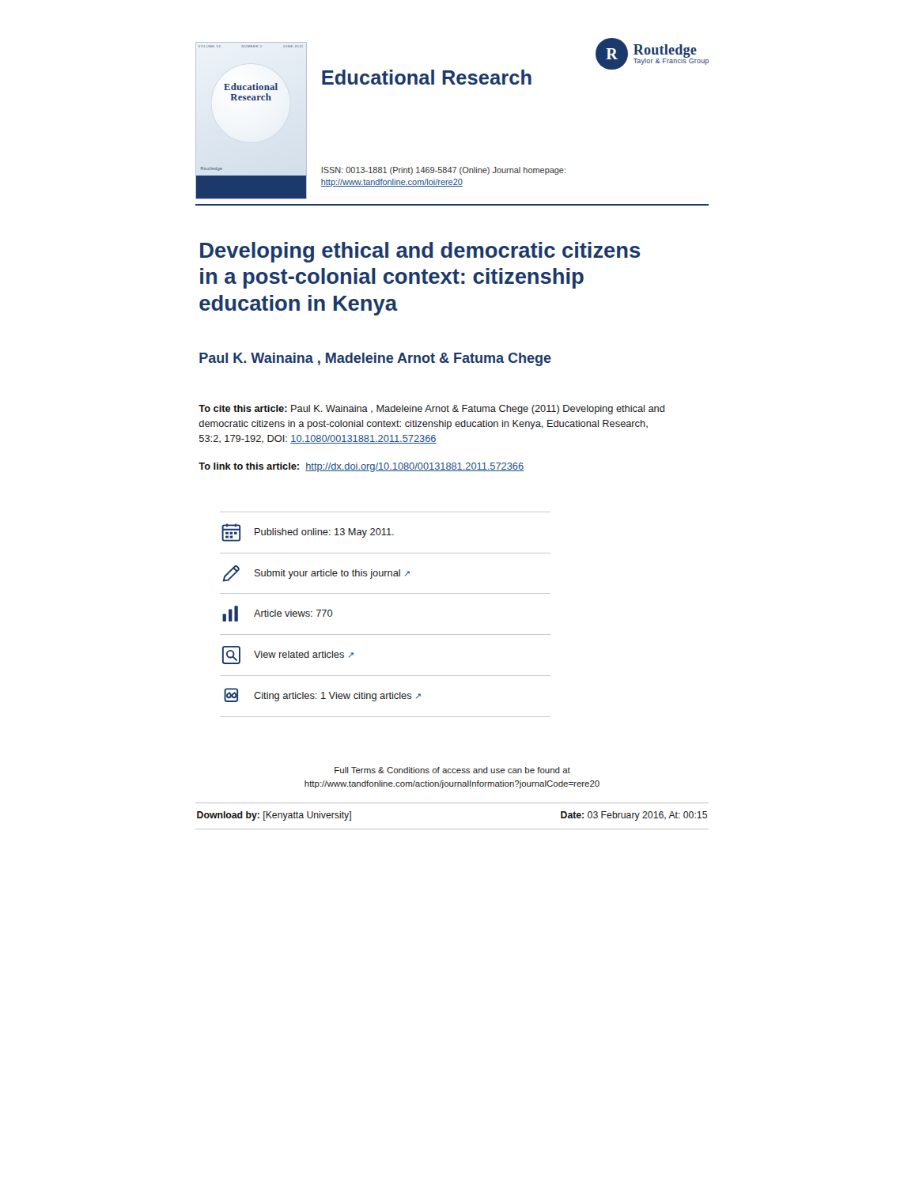R
Routledge
Taylor & Francis Group
VOLUME 53 NUMBER 2 JUNE 2011
Educational
Research
Routledge
Educational Research
ISSN: 0013-1881 (Print) 1469-5847 (Online) Journal homepage: http://www.tandfonline.com/loi/rere20
Developing ethical and democratic citizens in a post-colonial context: citizenship education in Kenya
Paul K. Wainaina , Madeleine Arnot & Fatuma Chege
To cite this article: Paul K. Wainaina , Madeleine Arnot & Fatuma Chege (2011) Developing ethical and democratic citizens in a post-colonial context: citizenship education in Kenya, Educational Research, 53:2, 179-192, DOI: 10.1080/00131881.2011.572366
To link to this article: http://dx.doi.org/10.1080/00131881.2011.572366
Published online: 13 May 2011.
Submit your article to this journal ↗
Article views: 770
View related articles ↗
Citing articles: 1 View citing articles ↗
Full Terms & Conditions of access and use can be found at
http://www.tandfonline.com/action/journalInformation?journalCode=rere20
Download by: [Kenyatta University]
Date: 03 February 2016, At: 00:15